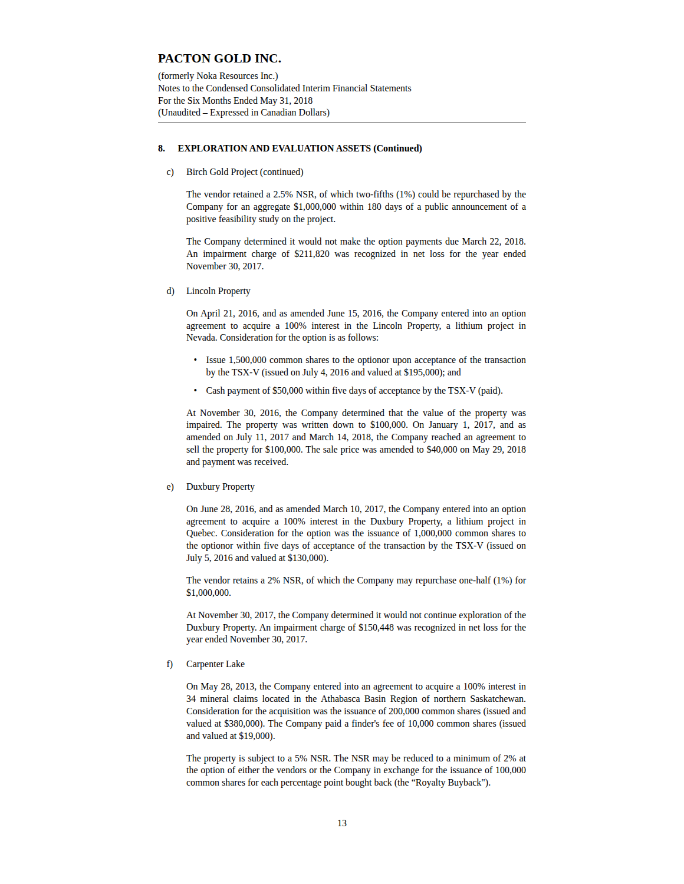PACTON GOLD INC.
(formerly Noka Resources Inc.)
Notes to the Condensed Consolidated Interim Financial Statements
For the Six Months Ended May 31, 2018
(Unaudited – Expressed in Canadian Dollars)
8. EXPLORATION AND EVALUATION ASSETS (Continued)
c) Birch Gold Project (continued)
The vendor retained a 2.5% NSR, of which two-fifths (1%) could be repurchased by the Company for an aggregate $1,000,000 within 180 days of a public announcement of a positive feasibility study on the project.
The Company determined it would not make the option payments due March 22, 2018. An impairment charge of $211,820 was recognized in net loss for the year ended November 30, 2017.
d) Lincoln Property
On April 21, 2016, and as amended June 15, 2016, the Company entered into an option agreement to acquire a 100% interest in the Lincoln Property, a lithium project in Nevada. Consideration for the option is as follows:
Issue 1,500,000 common shares to the optionor upon acceptance of the transaction by the TSX-V (issued on July 4, 2016 and valued at $195,000); and
Cash payment of $50,000 within five days of acceptance by the TSX-V (paid).
At November 30, 2016, the Company determined that the value of the property was impaired. The property was written down to $100,000. On January 1, 2017, and as amended on July 11, 2017 and March 14, 2018, the Company reached an agreement to sell the property for $100,000. The sale price was amended to $40,000 on May 29, 2018 and payment was received.
e) Duxbury Property
On June 28, 2016, and as amended March 10, 2017, the Company entered into an option agreement to acquire a 100% interest in the Duxbury Property, a lithium project in Quebec. Consideration for the option was the issuance of 1,000,000 common shares to the optionor within five days of acceptance of the transaction by the TSX-V (issued on July 5, 2016 and valued at $130,000).
The vendor retains a 2% NSR, of which the Company may repurchase one-half (1%) for $1,000,000.
At November 30, 2017, the Company determined it would not continue exploration of the Duxbury Property. An impairment charge of $150,448 was recognized in net loss for the year ended November 30, 2017.
f) Carpenter Lake
On May 28, 2013, the Company entered into an agreement to acquire a 100% interest in 34 mineral claims located in the Athabasca Basin Region of northern Saskatchewan. Consideration for the acquisition was the issuance of 200,000 common shares (issued and valued at $380,000). The Company paid a finder's fee of 10,000 common shares (issued and valued at $19,000).
The property is subject to a 5% NSR. The NSR may be reduced to a minimum of 2% at the option of either the vendors or the Company in exchange for the issuance of 100,000 common shares for each percentage point bought back (the “Royalty Buyback").
13